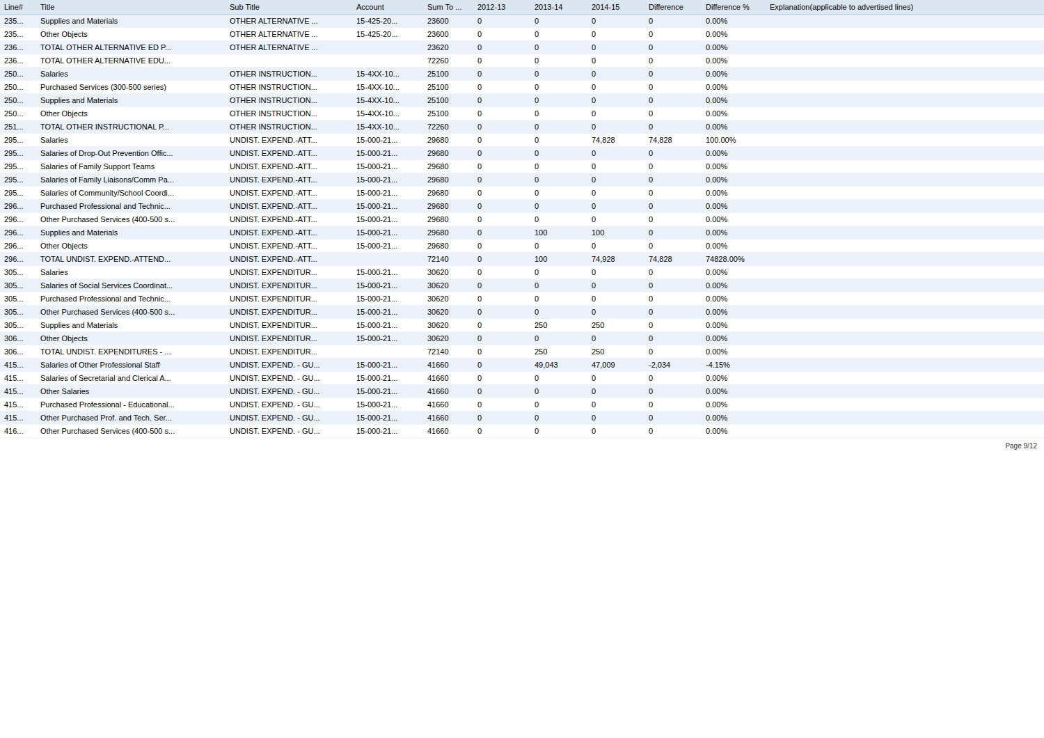| Line# | Title | Sub Title | Account | Sum To ... | 2012-13 | 2013-14 | 2014-15 | Difference | Difference % | Explanation(applicable to advertised lines) |
| --- | --- | --- | --- | --- | --- | --- | --- | --- | --- | --- |
| 235... | Supplies and Materials | OTHER ALTERNATIVE ... | 15-425-20... | 23600 | 0 | 0 | 0 | 0 | 0.00% | |
| 235... | Other Objects | OTHER ALTERNATIVE ... | 15-425-20... | 23600 | 0 | 0 | 0 | 0 | 0.00% | |
| 236... | TOTAL OTHER ALTERNATIVE ED P... | OTHER ALTERNATIVE ... | | 23620 | 0 | 0 | 0 | 0 | 0.00% | |
| 236... | TOTAL OTHER ALTERNATIVE EDU... | | | 72260 | 0 | 0 | 0 | 0 | 0.00% | |
| 250... | Salaries | OTHER INSTRUCTION... | 15-4XX-10... | 25100 | 0 | 0 | 0 | 0 | 0.00% | |
| 250... | Purchased Services (300-500 series) | OTHER INSTRUCTION... | 15-4XX-10... | 25100 | 0 | 0 | 0 | 0 | 0.00% | |
| 250... | Supplies and Materials | OTHER INSTRUCTION... | 15-4XX-10... | 25100 | 0 | 0 | 0 | 0 | 0.00% | |
| 250... | Other Objects | OTHER INSTRUCTION... | 15-4XX-10... | 25100 | 0 | 0 | 0 | 0 | 0.00% | |
| 251... | TOTAL OTHER INSTRUCTIONAL P... | OTHER INSTRUCTION... | 15-4XX-10... | 72260 | 0 | 0 | 0 | 0 | 0.00% | |
| 295... | Salaries | UNDIST. EXPEND.-ATT... | 15-000-21... | 29680 | 0 | 0 | 74,828 | 74,828 | 100.00% | |
| 295... | Salaries of Drop-Out Prevention Offic... | UNDIST. EXPEND.-ATT... | 15-000-21... | 29680 | 0 | 0 | 0 | 0 | 0.00% | |
| 295... | Salaries of Family Support Teams | UNDIST. EXPEND.-ATT... | 15-000-21... | 29680 | 0 | 0 | 0 | 0 | 0.00% | |
| 295... | Salaries of Family Liaisons/Comm Pa... | UNDIST. EXPEND.-ATT... | 15-000-21... | 29680 | 0 | 0 | 0 | 0 | 0.00% | |
| 295... | Salaries of Community/School Coordi... | UNDIST. EXPEND.-ATT... | 15-000-21... | 29680 | 0 | 0 | 0 | 0 | 0.00% | |
| 296... | Purchased Professional and Technic... | UNDIST. EXPEND.-ATT... | 15-000-21... | 29680 | 0 | 0 | 0 | 0 | 0.00% | |
| 296... | Other Purchased Services (400-500 s... | UNDIST. EXPEND.-ATT... | 15-000-21... | 29680 | 0 | 0 | 0 | 0 | 0.00% | |
| 296... | Supplies and Materials | UNDIST. EXPEND.-ATT... | 15-000-21... | 29680 | 0 | 100 | 100 | 0 | 0.00% | |
| 296... | Other Objects | UNDIST. EXPEND.-ATT... | 15-000-21... | 29680 | 0 | 0 | 0 | 0 | 0.00% | |
| 296... | TOTAL UNDIST. EXPEND.-ATTEND... | UNDIST. EXPEND.-ATT... | | 72140 | 0 | 100 | 74,928 | 74,828 | 74828.00% | |
| 305... | Salaries | UNDIST. EXPENDITUR... | 15-000-21... | 30620 | 0 | 0 | 0 | 0 | 0.00% | |
| 305... | Salaries of Social Services Coordinat... | UNDIST. EXPENDITUR... | 15-000-21... | 30620 | 0 | 0 | 0 | 0 | 0.00% | |
| 305... | Purchased Professional and Technic... | UNDIST. EXPENDITUR... | 15-000-21... | 30620 | 0 | 0 | 0 | 0 | 0.00% | |
| 305... | Other Purchased Services (400-500 s... | UNDIST. EXPENDITUR... | 15-000-21... | 30620 | 0 | 0 | 0 | 0 | 0.00% | |
| 305... | Supplies and Materials | UNDIST. EXPENDITUR... | 15-000-21... | 30620 | 0 | 250 | 250 | 0 | 0.00% | |
| 306... | Other Objects | UNDIST. EXPENDITUR... | 15-000-21... | 30620 | 0 | 0 | 0 | 0 | 0.00% | |
| 306... | TOTAL UNDIST. EXPENDITURES - ... | UNDIST. EXPENDITUR... | | 72140 | 0 | 250 | 250 | 0 | 0.00% | |
| 415... | Salaries of Other Professional Staff | UNDIST. EXPEND. - GU... | 15-000-21... | 41660 | 0 | 49,043 | 47,009 | -2,034 | -4.15% | |
| 415... | Salaries of Secretarial and Clerical A... | UNDIST. EXPEND. - GU... | 15-000-21... | 41660 | 0 | 0 | 0 | 0 | 0.00% | |
| 415... | Other Salaries | UNDIST. EXPEND. - GU... | 15-000-21... | 41660 | 0 | 0 | 0 | 0 | 0.00% | |
| 415... | Purchased Professional - Educational... | UNDIST. EXPEND. - GU... | 15-000-21... | 41660 | 0 | 0 | 0 | 0 | 0.00% | |
| 415... | Other Purchased Prof. and Tech. Ser... | UNDIST. EXPEND. - GU... | 15-000-21... | 41660 | 0 | 0 | 0 | 0 | 0.00% | |
| 416... | Other Purchased Services (400-500 s... | UNDIST. EXPEND. - GU... | 15-000-21... | 41660 | 0 | 0 | 0 | 0 | 0.00% | |
Page 9/12